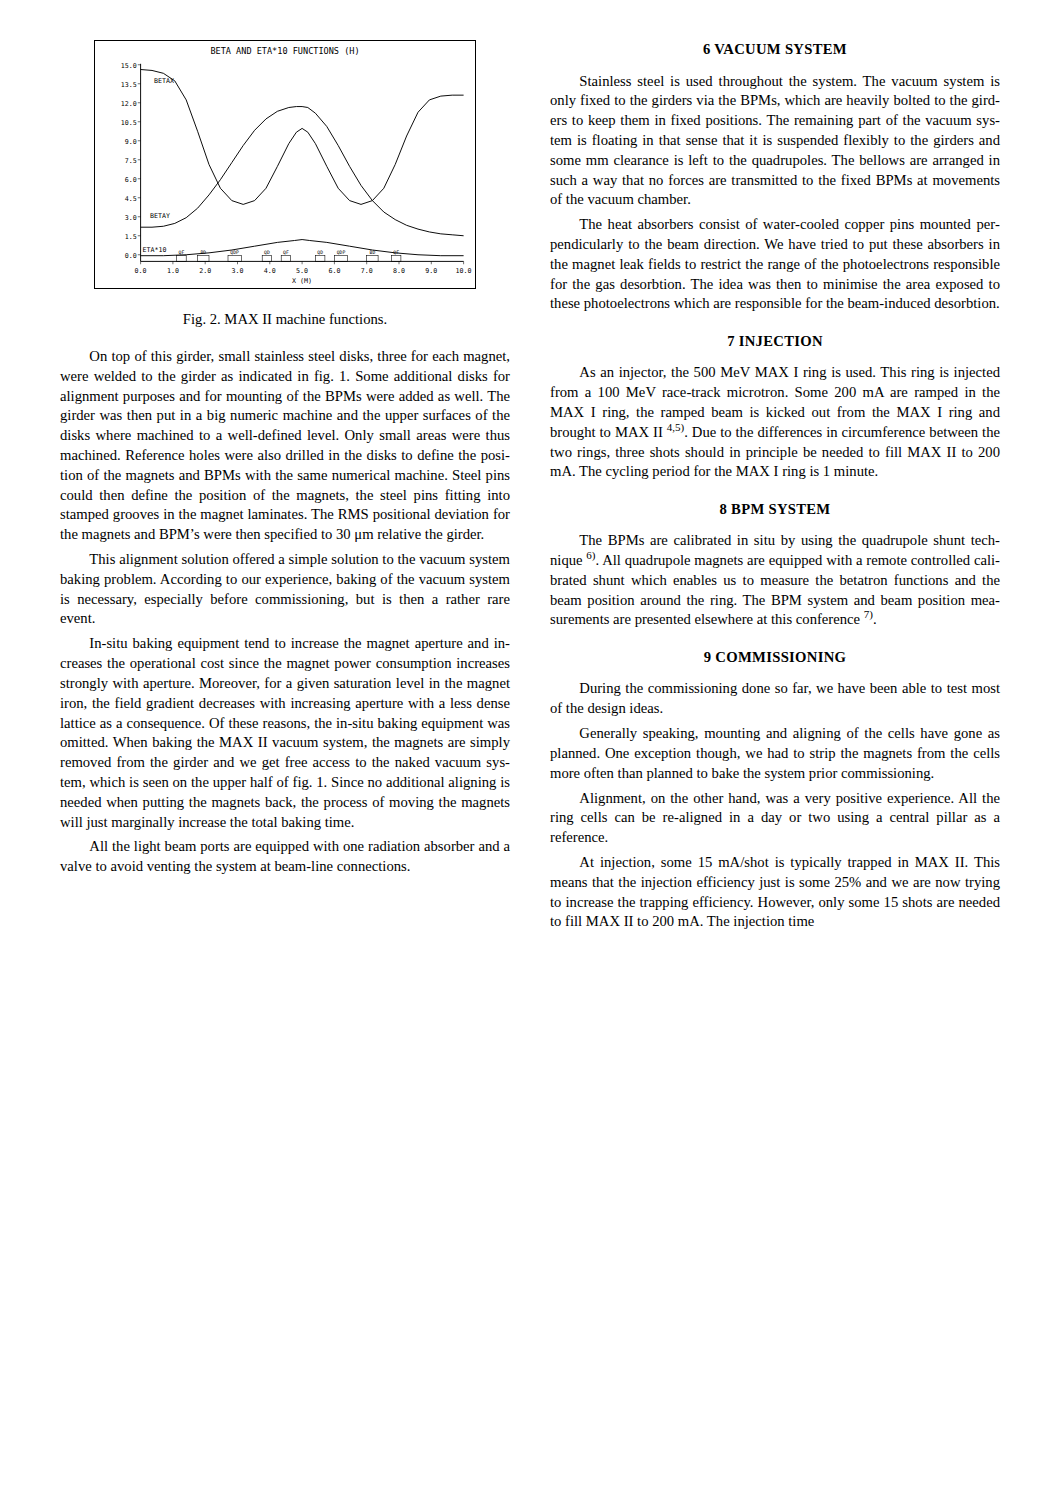BETA AND ETA*10 FUNCTIONS (H) BETA AND ETA*10 FUNCTIONS (H) 15.0 13.5 12.0 10.5 9.0 7.5 6.0 4.5 3.0 1.5 0.0 0.0 1.0 2.0 3.0 4.0 5.0 6.0 7.0 8.0 9.0 10.0 X (M) BETAX BETAY ETA*10 QF BD QDP QD QF QD QDP BD QF
Fig. 2. MAX II machine functions.
On top of this girder, small stainless steel disks, three for each magnet, were welded to the girder as indicated in fig. 1. Some additional disks for alignment purposes and for mounting of the BPMs were added as well. The girder was then put in a big numeric machine and the upper surfaces of the disks where machined to a well-defined level. Only small areas were thus machined. Reference holes were also drilled in the disks to define the position of the magnets and BPMs with the same numerical machine. Steel pins could then define the position of the magnets, the steel pins fitting into stamped grooves in the magnet laminates. The RMS positional deviation for the magnets and BPM’s were then specified to 30 μm relative the girder.
This alignment solution offered a simple solution to the vacuum system baking problem. According to our experience, baking of the vacuum system is necessary, especially before commissioning, but is then a rather rare event.
In-situ baking equipment tend to increase the magnet aperture and increases the operational cost since the magnet power consumption increases strongly with aperture. Moreover, for a given saturation level in the magnet iron, the field gradient decreases with increasing aperture with a less dense lattice as a consequence. Of these reasons, the in-situ baking equipment was omitted. When baking the MAX II vacuum system, the magnets are simply removed from the girder and we get free access to the naked vacuum system, which is seen on the upper half of fig. 1. Since no additional aligning is needed when putting the magnets back, the process of moving the magnets will just marginally increase the total baking time.
All the light beam ports are equipped with one radiation absorber and a valve to avoid venting the system at beam-line connections.
6 Vacuum System
Stainless steel is used throughout the system. The vacuum system is only fixed to the girders via the BPMs, which are heavily bolted to the girders to keep them in fixed positions. The remaining part of the vacuum system is floating in that sense that it is suspended flexibly to the girders and some mm clearance is left to the quadrupoles. The bellows are arranged in such a way that no forces are transmitted to the fixed BPMs at movements of the vacuum chamber.
The heat absorbers consist of water-cooled copper pins mounted perpendicularly to the beam direction. We have tried to put these absorbers in the magnet leak fields to restrict the range of the photoelectrons responsible for the gas desorbtion. The idea was then to minimise the area exposed to these photoelectrons which are responsible for the beam-induced desorbtion.
7 Injection
As an injector, the 500 MeV MAX I ring is used. This ring is injected from a 100 MeV race-track microtron. Some 200 mA are ramped in the MAX I ring, the ramped beam is kicked out from the MAX I ring and brought to MAX II 4,5). Due to the differences in circumference between the two rings, three shots should in principle be needed to fill MAX II to 200 mA. The cycling period for the MAX I ring is 1 minute.
8 BPM System
The BPMs are calibrated in situ by using the quadrupole shunt technique 6). All quadrupole magnets are equipped with a remote controlled calibrated shunt which enables us to measure the betatron functions and the beam position around the ring. The BPM system and beam position measurements are presented elsewhere at this conference 7).
9 Commissioning
During the commissioning done so far, we have been able to test most of the design ideas.
Generally speaking, mounting and aligning of the cells have gone as planned. One exception though, we had to strip the magnets from the cells more often than planned to bake the system prior commissioning.
Alignment, on the other hand, was a very positive experience. All the ring cells can be re-aligned in a day or two using a central pillar as a reference.
At injection, some 15 mA/shot is typically trapped in MAX II. This means that the injection efficiency just is some 25% and we are now trying to increase the trapping efficiency. However, only some 15 shots are needed to fill MAX II to 200 mA. The injection time